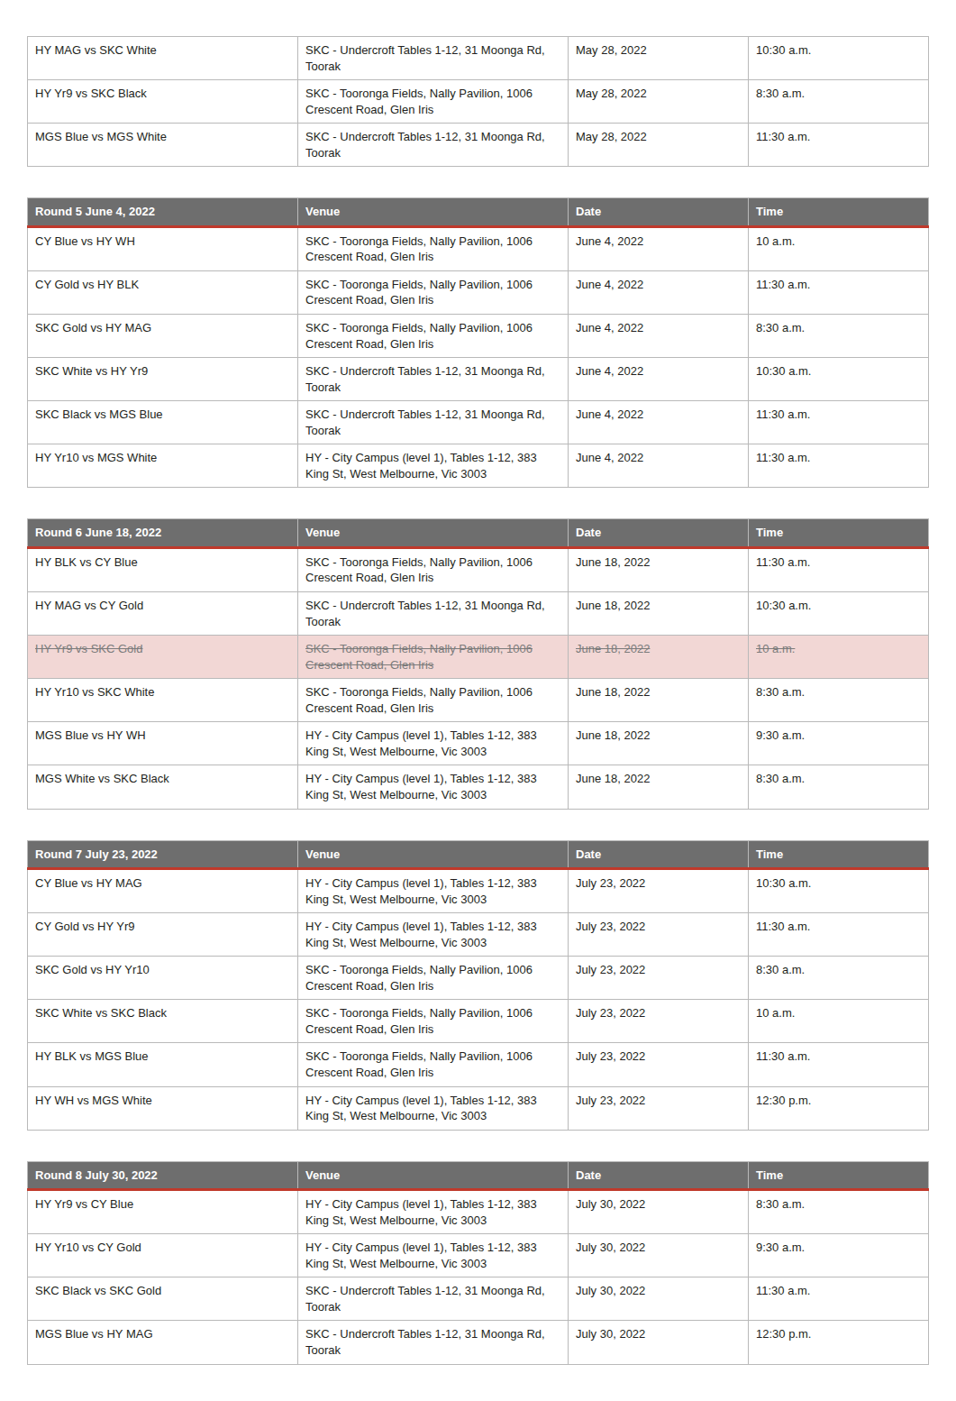| Match | Venue | Date | Time |
| --- | --- | --- | --- |
| HY MAG vs SKC White | SKC - Undercroft Tables 1-12, 31 Moonga Rd, Toorak | May 28, 2022 | 10:30 a.m. |
| HY Yr9 vs SKC Black | SKC - Tooronga Fields, Nally Pavilion, 1006 Crescent Road, Glen Iris | May 28, 2022 | 8:30 a.m. |
| MGS Blue vs MGS White | SKC - Undercroft Tables 1-12, 31 Moonga Rd, Toorak | May 28, 2022 | 11:30 a.m. |
| Round 5 June 4, 2022 | Venue | Date | Time |
| --- | --- | --- | --- |
| CY Blue vs HY WH | SKC - Tooronga Fields, Nally Pavilion, 1006 Crescent Road, Glen Iris | June 4, 2022 | 10 a.m. |
| CY Gold vs HY BLK | SKC - Tooronga Fields, Nally Pavilion, 1006 Crescent Road, Glen Iris | June 4, 2022 | 11:30 a.m. |
| SKC Gold vs HY MAG | SKC - Tooronga Fields, Nally Pavilion, 1006 Crescent Road, Glen Iris | June 4, 2022 | 8:30 a.m. |
| SKC White vs HY Yr9 | SKC - Undercroft Tables 1-12, 31 Moonga Rd, Toorak | June 4, 2022 | 10:30 a.m. |
| SKC Black vs MGS Blue | SKC - Undercroft Tables 1-12, 31 Moonga Rd, Toorak | June 4, 2022 | 11:30 a.m. |
| HY Yr10 vs MGS White | HY - City Campus (level 1), Tables 1-12, 383 King St, West Melbourne, Vic 3003 | June 4, 2022 | 11:30 a.m. |
| Round 6 June 18, 2022 | Venue | Date | Time |
| --- | --- | --- | --- |
| HY BLK vs CY Blue | SKC - Tooronga Fields, Nally Pavilion, 1006 Crescent Road, Glen Iris | June 18, 2022 | 11:30 a.m. |
| HY MAG vs CY Gold | SKC - Undercroft Tables 1-12, 31 Moonga Rd, Toorak | June 18, 2022 | 10:30 a.m. |
| HY Yr9 vs SKC Gold | SKC - Tooronga Fields, Nally Pavilion, 1006 Crescent Road, Glen Iris | June 18, 2022 | 10 a.m. |
| HY Yr10 vs SKC White | SKC - Tooronga Fields, Nally Pavilion, 1006 Crescent Road, Glen Iris | June 18, 2022 | 8:30 a.m. |
| MGS Blue vs HY WH | HY - City Campus (level 1), Tables 1-12, 383 King St, West Melbourne, Vic 3003 | June 18, 2022 | 9:30 a.m. |
| MGS White vs SKC Black | HY - City Campus (level 1), Tables 1-12, 383 King St, West Melbourne, Vic 3003 | June 18, 2022 | 8:30 a.m. |
| Round 7 July 23, 2022 | Venue | Date | Time |
| --- | --- | --- | --- |
| CY Blue vs HY MAG | HY - City Campus (level 1), Tables 1-12, 383 King St, West Melbourne, Vic 3003 | July 23, 2022 | 10:30 a.m. |
| CY Gold vs HY Yr9 | HY - City Campus (level 1), Tables 1-12, 383 King St, West Melbourne, Vic 3003 | July 23, 2022 | 11:30 a.m. |
| SKC Gold vs HY Yr10 | SKC - Tooronga Fields, Nally Pavilion, 1006 Crescent Road, Glen Iris | July 23, 2022 | 8:30 a.m. |
| SKC White vs SKC Black | SKC - Tooronga Fields, Nally Pavilion, 1006 Crescent Road, Glen Iris | July 23, 2022 | 10 a.m. |
| HY BLK vs MGS Blue | SKC - Tooronga Fields, Nally Pavilion, 1006 Crescent Road, Glen Iris | July 23, 2022 | 11:30 a.m. |
| HY WH vs MGS White | HY - City Campus (level 1), Tables 1-12, 383 King St, West Melbourne, Vic 3003 | July 23, 2022 | 12:30 p.m. |
| Round 8 July 30, 2022 | Venue | Date | Time |
| --- | --- | --- | --- |
| HY Yr9 vs CY Blue | HY - City Campus (level 1), Tables 1-12, 383 King St, West Melbourne, Vic 3003 | July 30, 2022 | 8:30 a.m. |
| HY Yr10 vs CY Gold | HY - City Campus (level 1), Tables 1-12, 383 King St, West Melbourne, Vic 3003 | July 30, 2022 | 9:30 a.m. |
| SKC Black vs SKC Gold | SKC - Undercroft Tables 1-12, 31 Moonga Rd, Toorak | July 30, 2022 | 11:30 a.m. |
| MGS Blue vs HY MAG | SKC - Undercroft Tables 1-12, 31 Moonga Rd, Toorak | July 30, 2022 | 12:30 p.m. |